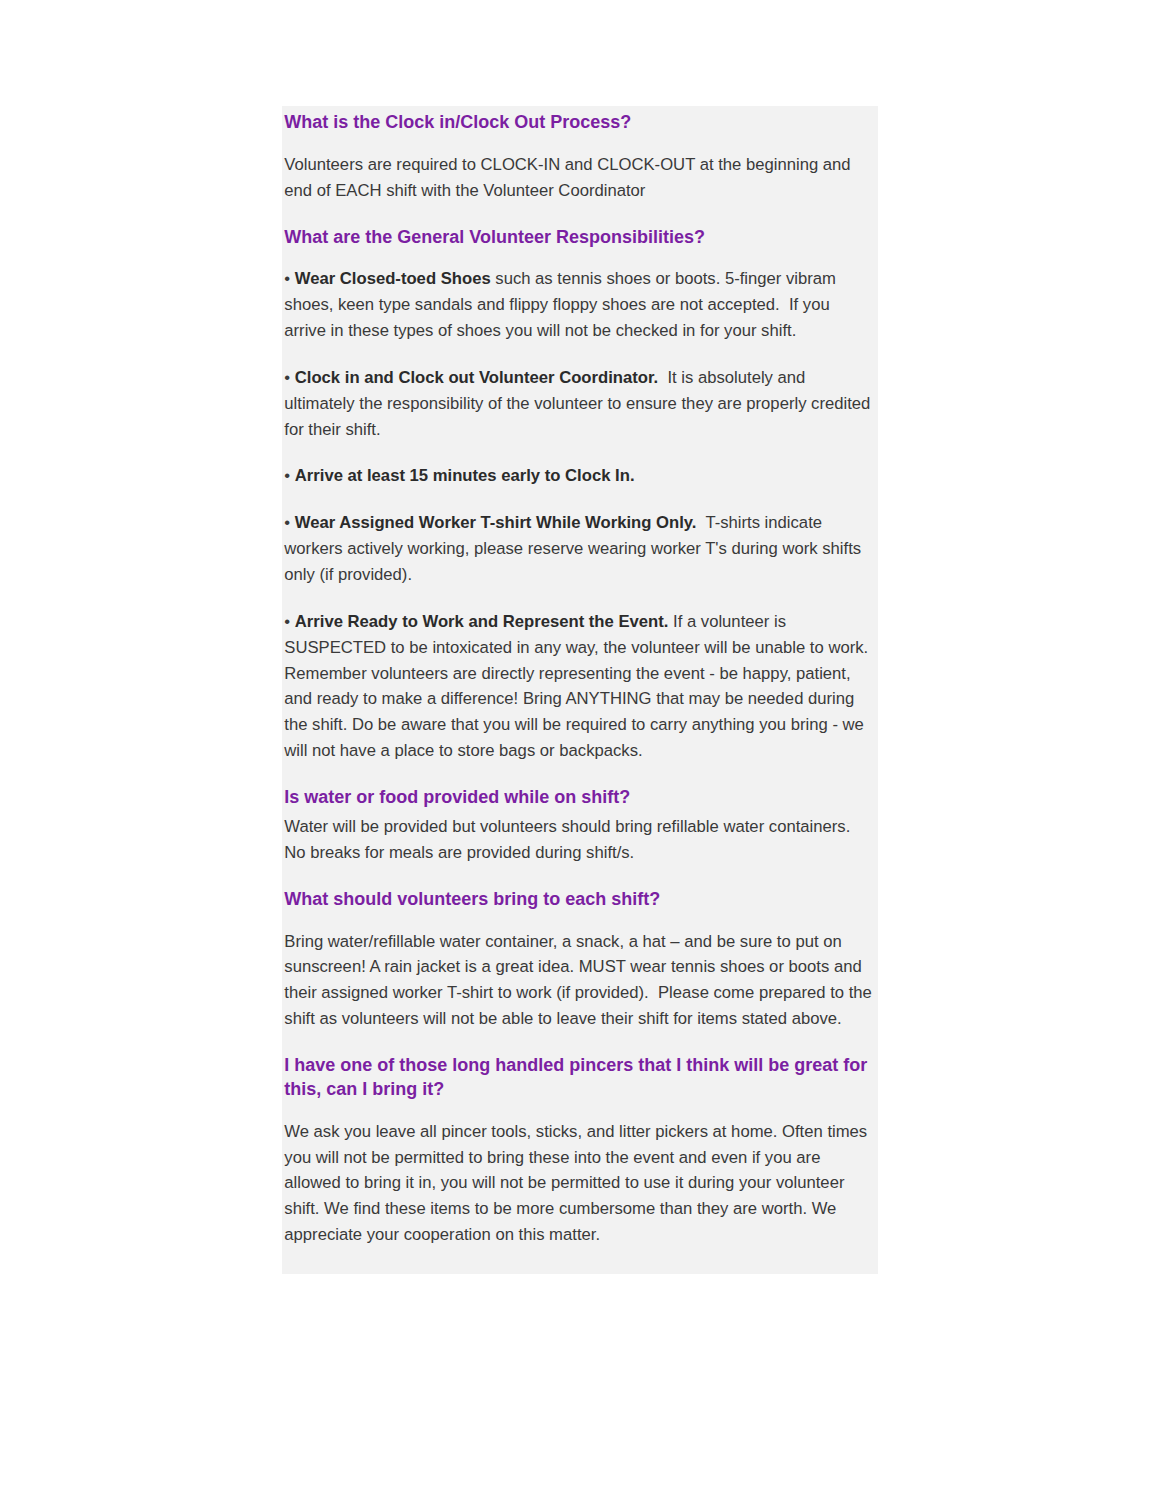What is the Clock in/Clock Out Process?
Volunteers are required to CLOCK-IN and CLOCK-OUT at the beginning and end of EACH shift with the Volunteer Coordinator
What are the General Volunteer Responsibilities?
• Wear Closed-toed Shoes such as tennis shoes or boots. 5-finger vibram shoes, keen type sandals and flippy floppy shoes are not accepted. If you arrive in these types of shoes you will not be checked in for your shift.
• Clock in and Clock out Volunteer Coordinator. It is absolutely and ultimately the responsibility of the volunteer to ensure they are properly credited for their shift.
• Arrive at least 15 minutes early to Clock In.
• Wear Assigned Worker T-shirt While Working Only. T-shirts indicate workers actively working, please reserve wearing worker T's during work shifts only (if provided).
• Arrive Ready to Work and Represent the Event. If a volunteer is SUSPECTED to be intoxicated in any way, the volunteer will be unable to work. Remember volunteers are directly representing the event - be happy, patient, and ready to make a difference! Bring ANYTHING that may be needed during the shift. Do be aware that you will be required to carry anything you bring - we will not have a place to store bags or backpacks.
Is water or food provided while on shift?
Water will be provided but volunteers should bring refillable water containers. No breaks for meals are provided during shift/s.
What should volunteers bring to each shift?
Bring water/refillable water container, a snack, a hat – and be sure to put on sunscreen! A rain jacket is a great idea. MUST wear tennis shoes or boots and their assigned worker T-shirt to work (if provided). Please come prepared to the shift as volunteers will not be able to leave their shift for items stated above.
I have one of those long handled pincers that I think will be great for this, can I bring it?
We ask you leave all pincer tools, sticks, and litter pickers at home. Often times you will not be permitted to bring these into the event and even if you are allowed to bring it in, you will not be permitted to use it during your volunteer shift. We find these items to be more cumbersome than they are worth. We appreciate your cooperation on this matter.